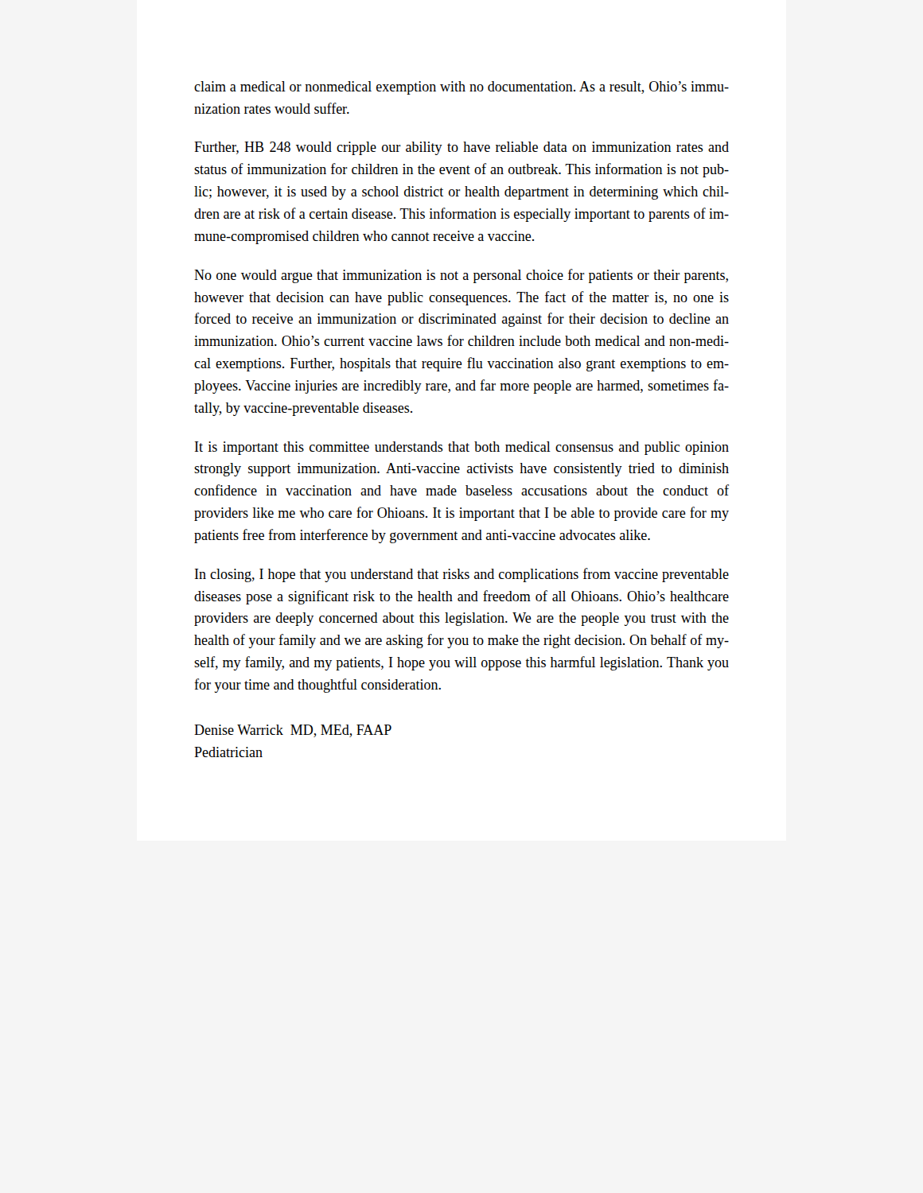claim a medical or nonmedical exemption with no documentation. As a result, Ohio’s immunization rates would suffer.
Further, HB 248 would cripple our ability to have reliable data on immunization rates and status of immunization for children in the event of an outbreak. This information is not public; however, it is used by a school district or health department in determining which children are at risk of a certain disease. This information is especially important to parents of immune-compromised children who cannot receive a vaccine.
No one would argue that immunization is not a personal choice for patients or their parents, however that decision can have public consequences. The fact of the matter is, no one is forced to receive an immunization or discriminated against for their decision to decline an immunization. Ohio’s current vaccine laws for children include both medical and non-medical exemptions. Further, hospitals that require flu vaccination also grant exemptions to employees. Vaccine injuries are incredibly rare, and far more people are harmed, sometimes fatally, by vaccine-preventable diseases.
It is important this committee understands that both medical consensus and public opinion strongly support immunization. Anti-vaccine activists have consistently tried to diminish confidence in vaccination and have made baseless accusations about the conduct of providers like me who care for Ohioans. It is important that I be able to provide care for my patients free from interference by government and anti-vaccine advocates alike.
In closing, I hope that you understand that risks and complications from vaccine preventable diseases pose a significant risk to the health and freedom of all Ohioans. Ohio’s healthcare providers are deeply concerned about this legislation. We are the people you trust with the health of your family and we are asking for you to make the right decision. On behalf of myself, my family, and my patients, I hope you will oppose this harmful legislation. Thank you for your time and thoughtful consideration.
Denise Warrick MD, MEd, FAAP
Pediatrician